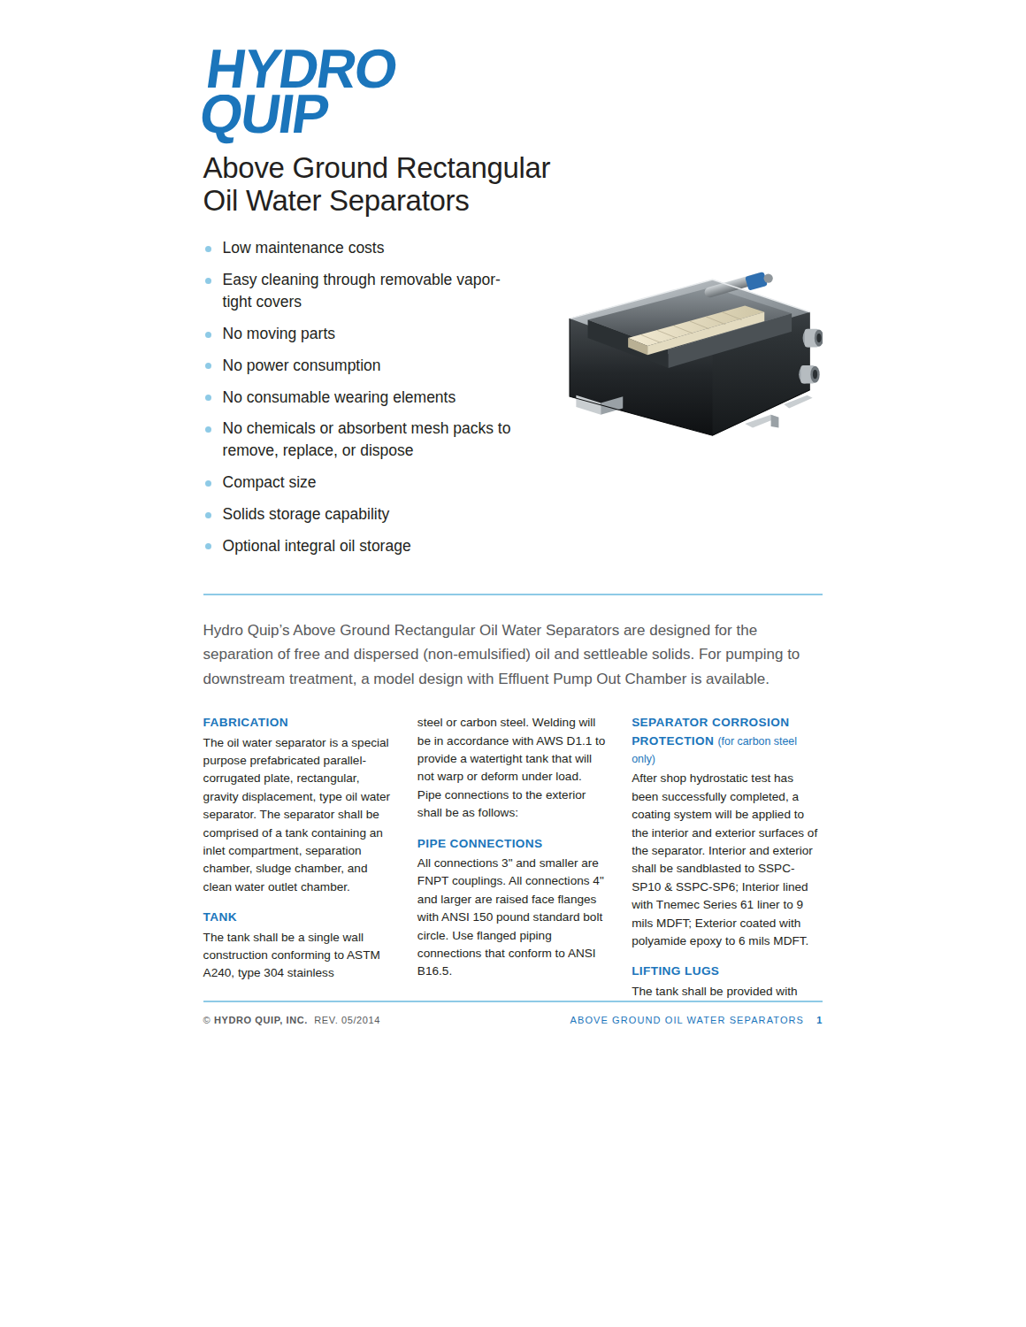Hydro Quip
Above Ground Rectangular
Oil Water Separators
Low maintenance costs
Easy cleaning through removable vapor-tight covers
No moving parts
No power consumption
No consumable wearing elements
No chemicals or absorbent mesh packs to remove, replace, or dispose
Compact size
Solids storage capability
Optional integral oil storage
Hydro Quip’s Above Ground Rectangular Oil Water Separators are designed for the separation of free and dispersed (non-emulsified) oil and settleable solids. For pumping to downstream treatment, a model design with Effluent Pump Out Chamber is available.
Fabrication
The oil water separator is a special purpose prefabricated parallel-corrugated plate, rectangular, gravity displacement, type oil water separator. The separator shall be comprised of a tank containing an inlet compartment, separation chamber, sludge chamber, and clean water outlet chamber.
Tank
The tank shall be a single wall construction conforming to ASTM A240, type 304 stainless
steel or carbon steel. Welding will be in accordance with AWS D1.1 to provide a watertight tank that will not warp or deform under load. Pipe connections to the exterior shall be as follows:
Pipe Connections
All connections 3" and smaller are FNPT couplings. All connections 4" and larger are raised face flanges with ANSI 150 pound standard bolt circle. Use flanged piping connections that conform to ANSI B16.5.
Separator Corrosion
Protection (for carbon steel only)
After shop hydrostatic test has been successfully completed, a coating system will be applied to the interior and exterior surfaces of the separator. Interior and exterior shall be sandblasted to SSPC-SP10 & SSPC-SP6; Interior lined with Tnemec Series 61 liner to 9 mils MDFT; Exterior coated with polyamide epoxy to 6 mils MDFT.
Lifting Lugs
The tank shall be provided with
© HYDRO QUIP, INC. REV. 05/2014
Above Ground Oil Water Separators 1